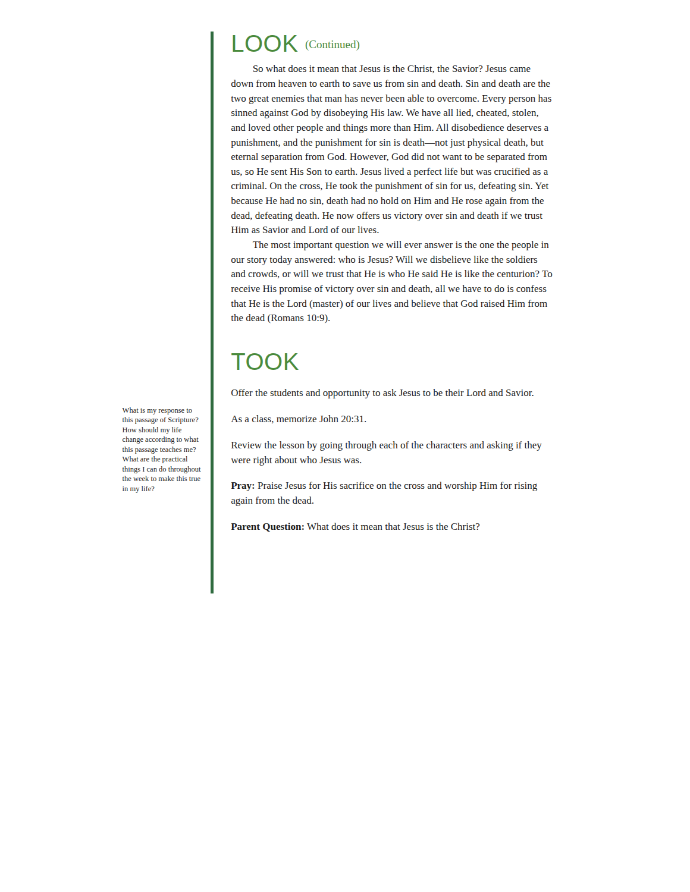What is my response to this passage of Scripture? How should my life change according to what this passage teaches me? What are the practical things I can do throughout the week to make this true in my life?
LOOK (Continued)
So what does it mean that Jesus is the Christ, the Savior? Jesus came down from heaven to earth to save us from sin and death. Sin and death are the two great enemies that man has never been able to overcome. Every person has sinned against God by disobeying His law. We have all lied, cheated, stolen, and loved other people and things more than Him. All disobedience deserves a punishment, and the punishment for sin is death—not just physical death, but eternal separation from God. However, God did not want to be separated from us, so He sent His Son to earth. Jesus lived a perfect life but was crucified as a criminal. On the cross, He took the punishment of sin for us, defeating sin. Yet because He had no sin, death had no hold on Him and He rose again from the dead, defeating death. He now offers us victory over sin and death if we trust Him as Savior and Lord of our lives.
The most important question we will ever answer is the one the people in our story today answered: who is Jesus? Will we disbelieve like the soldiers and crowds, or will we trust that He is who He said He is like the centurion? To receive His promise of victory over sin and death, all we have to do is confess that He is the Lord (master) of our lives and believe that God raised Him from the dead (Romans 10:9).
TOOK
Offer the students and opportunity to ask Jesus to be their Lord and Savior.
As a class, memorize John 20:31.
Review the lesson by going through each of the characters and asking if they were right about who Jesus was.
Pray: Praise Jesus for His sacrifice on the cross and worship Him for rising again from the dead.
Parent Question: What does it mean that Jesus is the Christ?